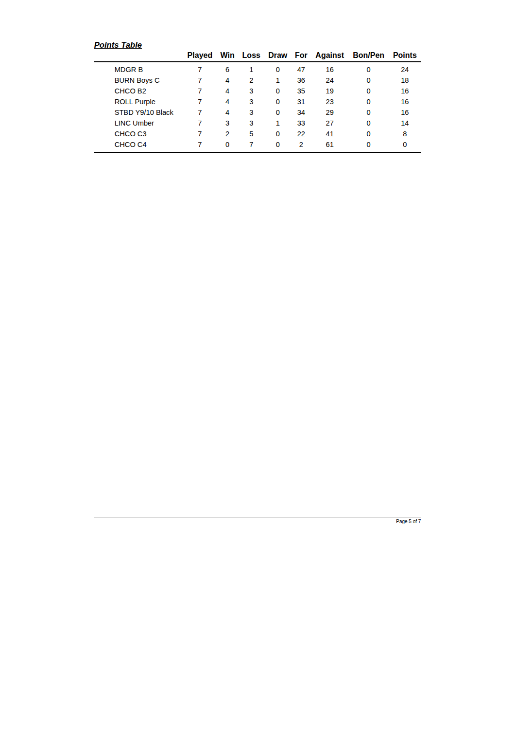Points Table
| | Played | Win | Loss | Draw | For | Against | Bon/Pen | Points |
| --- | --- | --- | --- | --- | --- | --- | --- | --- |
| MDGR B | 7 | 6 | 1 | 0 | 47 | 16 | 0 | 24 |
| BURN Boys C | 7 | 4 | 2 | 1 | 36 | 24 | 0 | 18 |
| CHCO B2 | 7 | 4 | 3 | 0 | 35 | 19 | 0 | 16 |
| ROLL Purple | 7 | 4 | 3 | 0 | 31 | 23 | 0 | 16 |
| STBD Y9/10 Black | 7 | 4 | 3 | 0 | 34 | 29 | 0 | 16 |
| LINC Umber | 7 | 3 | 3 | 1 | 33 | 27 | 0 | 14 |
| CHCO C3 | 7 | 2 | 5 | 0 | 22 | 41 | 0 | 8 |
| CHCO C4 | 7 | 0 | 7 | 0 | 2 | 61 | 0 | 0 |
Page 5 of 7